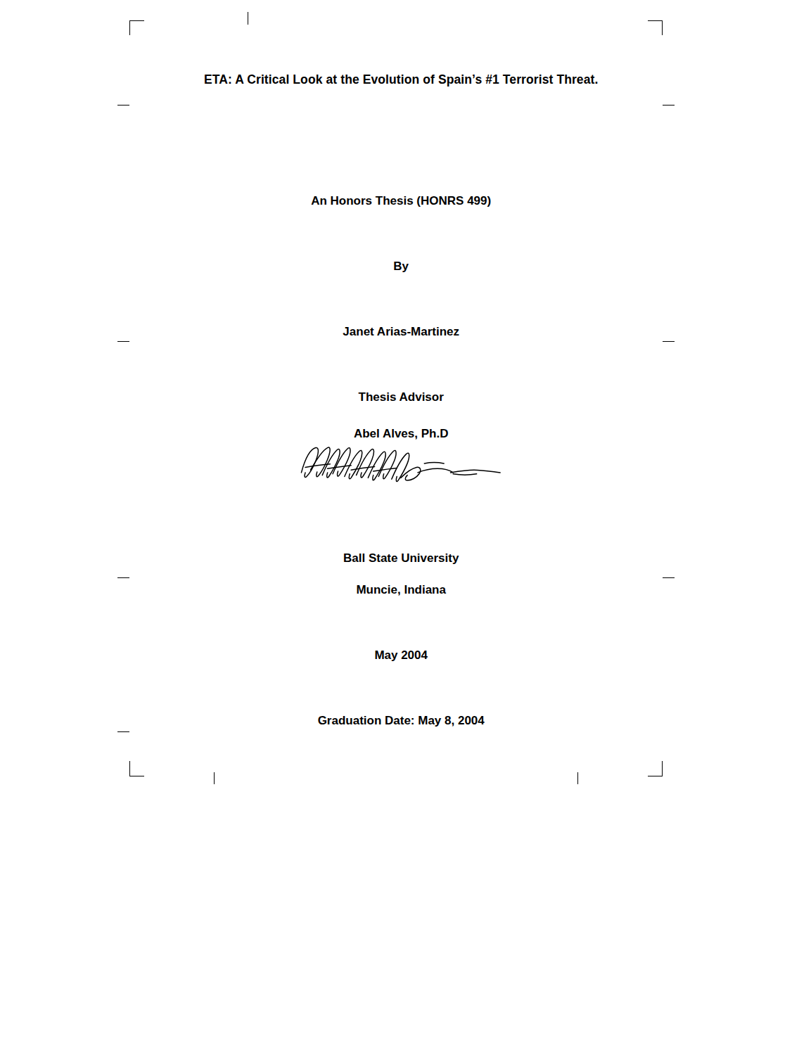ETA: A Critical Look at the Evolution of Spain’s #1 Terrorist Threat.
An Honors Thesis (HONRS 499)
By
Janet Arias-Martinez
Thesis Advisor
Abel Alves, Ph.D
Ball State University
Muncie, Indiana
May 2004
Graduation Date: May 8, 2004